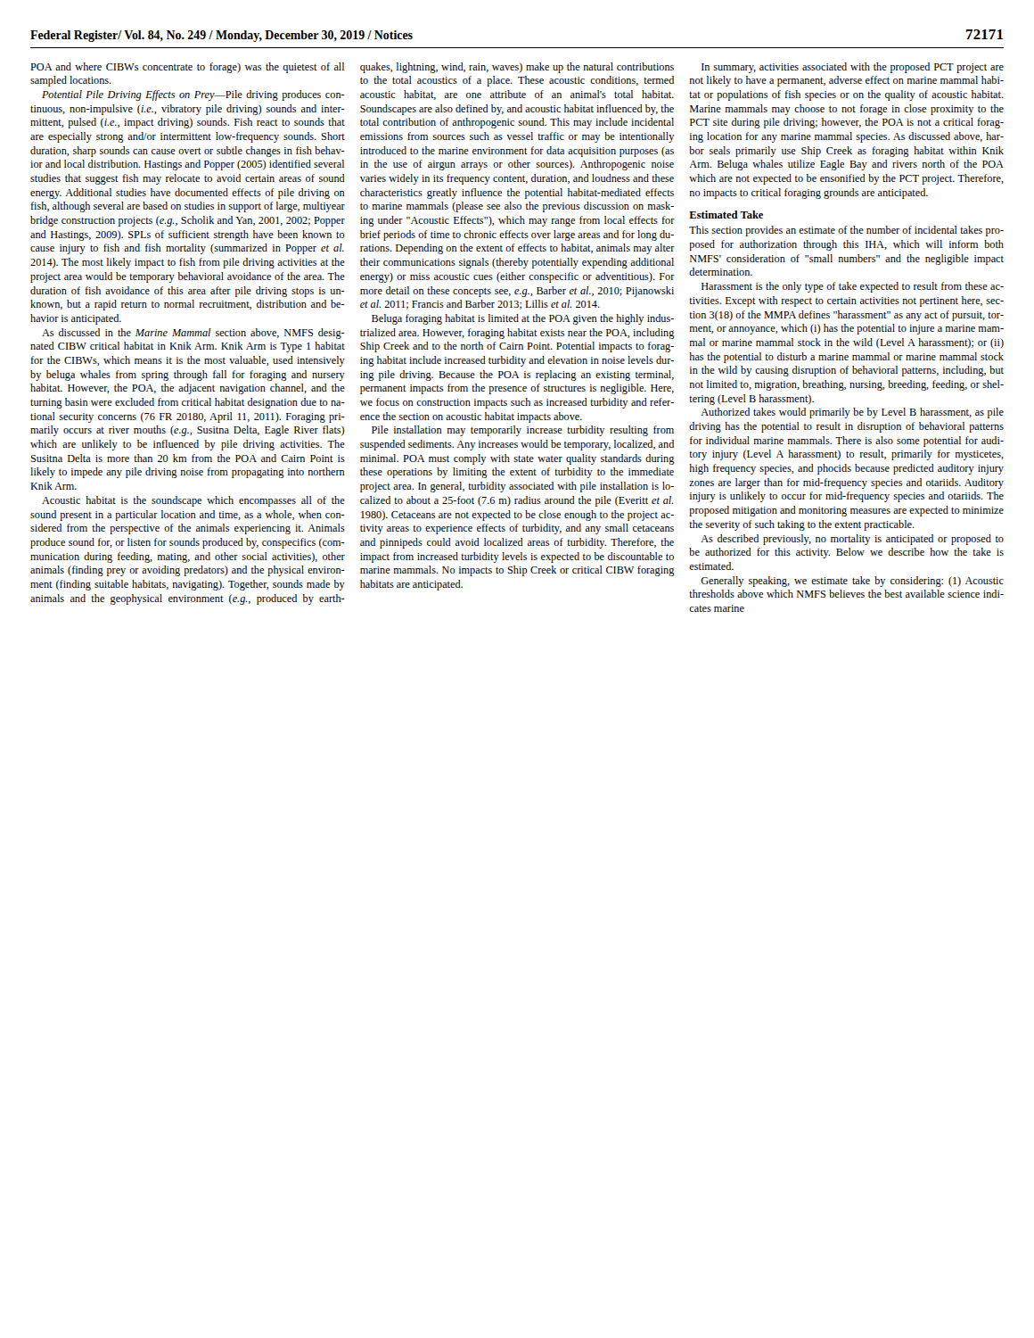Federal Register/ Vol. 84, No. 249 / Monday, December 30, 2019 / Notices
72171
POA and where CIBWs concentrate to forage) was the quietest of all sampled locations.
Potential Pile Driving Effects on Prey—Pile driving produces continuous, non-impulsive (i.e., vibratory pile driving) sounds and intermittent, pulsed (i.e., impact driving) sounds. Fish react to sounds that are especially strong and/or intermittent low-frequency sounds. Short duration, sharp sounds can cause overt or subtle changes in fish behavior and local distribution. Hastings and Popper (2005) identified several studies that suggest fish may relocate to avoid certain areas of sound energy. Additional studies have documented effects of pile driving on fish, although several are based on studies in support of large, multiyear bridge construction projects (e.g., Scholik and Yan, 2001, 2002; Popper and Hastings, 2009). SPLs of sufficient strength have been known to cause injury to fish and fish mortality (summarized in Popper et al. 2014). The most likely impact to fish from pile driving activities at the project area would be temporary behavioral avoidance of the area. The duration of fish avoidance of this area after pile driving stops is unknown, but a rapid return to normal recruitment, distribution and behavior is anticipated.
As discussed in the Marine Mammal section above, NMFS designated CIBW critical habitat in Knik Arm. Knik Arm is Type 1 habitat for the CIBWs, which means it is the most valuable, used intensively by beluga whales from spring through fall for foraging and nursery habitat. However, the POA, the adjacent navigation channel, and the turning basin were excluded from critical habitat designation due to national security concerns (76 FR 20180, April 11, 2011). Foraging primarily occurs at river mouths (e.g., Susitna Delta, Eagle River flats) which are unlikely to be influenced by pile driving activities. The Susitna Delta is more than 20 km from the POA and Cairn Point is likely to impede any pile driving noise from propagating into northern Knik Arm.
Acoustic habitat is the soundscape which encompasses all of the sound present in a particular location and time, as a whole, when considered from the perspective of the animals experiencing it. Animals produce sound for, or listen for sounds produced by, conspecifics (communication during feeding, mating, and other social activities), other animals (finding prey or avoiding predators) and the physical environment (finding suitable habitats, navigating). Together, sounds made by animals and the geophysical environment (e.g., produced by earthquakes, lightning, wind, rain, waves) make up the natural contributions to the total acoustics of a place. These acoustic conditions, termed acoustic habitat, are one attribute of an animal's total habitat. Soundscapes are also defined by, and acoustic habitat influenced by, the total contribution of anthropogenic sound. This may include incidental emissions from sources such as vessel traffic or may be intentionally introduced to the marine environment for data acquisition purposes (as in the use of airgun arrays or other sources). Anthropogenic noise varies widely in its frequency content, duration, and loudness and these characteristics greatly influence the potential habitat-mediated effects to marine mammals (please see also the previous discussion on masking under "Acoustic Effects"), which may range from local effects for brief periods of time to chronic effects over large areas and for long durations. Depending on the extent of effects to habitat, animals may alter their communications signals (thereby potentially expending additional energy) or miss acoustic cues (either conspecific or adventitious). For more detail on these concepts see, e.g., Barber et al., 2010; Pijanowski et al. 2011; Francis and Barber 2013; Lillis et al. 2014.
Beluga foraging habitat is limited at the POA given the highly industrialized area. However, foraging habitat exists near the POA, including Ship Creek and to the north of Cairn Point. Potential impacts to foraging habitat include increased turbidity and elevation in noise levels during pile driving. Because the POA is replacing an existing terminal, permanent impacts from the presence of structures is negligible. Here, we focus on construction impacts such as increased turbidity and reference the section on acoustic habitat impacts above.
Pile installation may temporarily increase turbidity resulting from suspended sediments. Any increases would be temporary, localized, and minimal. POA must comply with state water quality standards during these operations by limiting the extent of turbidity to the immediate project area. In general, turbidity associated with pile installation is localized to about a 25-foot (7.6 m) radius around the pile (Everitt et al. 1980). Cetaceans are not expected to be close enough to the project activity areas to experience effects of turbidity, and any small cetaceans and pinnipeds could avoid localized areas of turbidity. Therefore, the impact from increased turbidity levels is expected to be discountable to marine mammals. No impacts to Ship Creek or critical CIBW foraging habitats are anticipated.
In summary, activities associated with the proposed PCT project are not likely to have a permanent, adverse effect on marine mammal habitat or populations of fish species or on the quality of acoustic habitat. Marine mammals may choose to not forage in close proximity to the PCT site during pile driving; however, the POA is not a critical foraging location for any marine mammal species. As discussed above, harbor seals primarily use Ship Creek as foraging habitat within Knik Arm. Beluga whales utilize Eagle Bay and rivers north of the POA which are not expected to be ensonified by the PCT project. Therefore, no impacts to critical foraging grounds are anticipated.
Estimated Take
This section provides an estimate of the number of incidental takes proposed for authorization through this IHA, which will inform both NMFS' consideration of "small numbers" and the negligible impact determination.
Harassment is the only type of take expected to result from these activities. Except with respect to certain activities not pertinent here, section 3(18) of the MMPA defines "harassment" as any act of pursuit, torment, or annoyance, which (i) has the potential to injure a marine mammal or marine mammal stock in the wild (Level A harassment); or (ii) has the potential to disturb a marine mammal or marine mammal stock in the wild by causing disruption of behavioral patterns, including, but not limited to, migration, breathing, nursing, breeding, feeding, or sheltering (Level B harassment).
Authorized takes would primarily be by Level B harassment, as pile driving has the potential to result in disruption of behavioral patterns for individual marine mammals. There is also some potential for auditory injury (Level A harassment) to result, primarily for mysticetes, high frequency species, and phocids because predicted auditory injury zones are larger than for mid-frequency species and otariids. Auditory injury is unlikely to occur for mid-frequency species and otariids. The proposed mitigation and monitoring measures are expected to minimize the severity of such taking to the extent practicable.
As described previously, no mortality is anticipated or proposed to be authorized for this activity. Below we describe how the take is estimated.
Generally speaking, we estimate take by considering: (1) Acoustic thresholds above which NMFS believes the best available science indicates marine